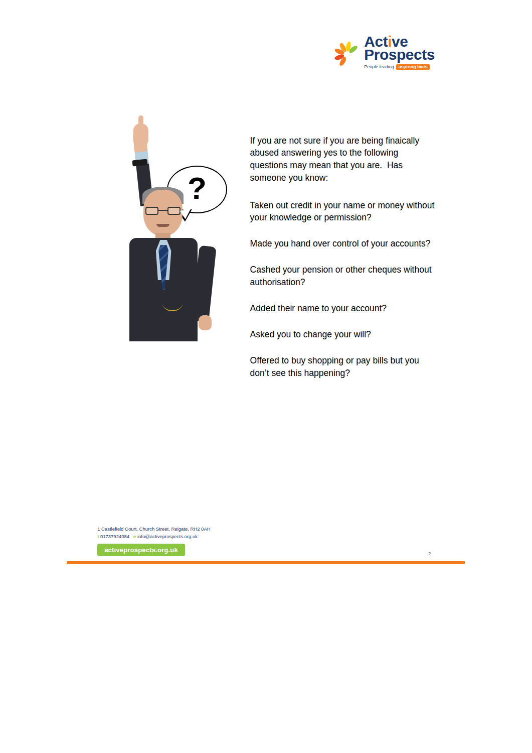Active Prospects
People leading aspiring lives
?
If you are not sure if you are being finaically abused answering yes to the following questions may mean that you are. Has someone you know:
Taken out credit in your name or money without your knowledge or permission?
Made you hand over control of your accounts?
Cashed your pension or other cheques without authorisation?
Added their name to your account?
Asked you to change your will?
Offered to buy shopping or pay bills but you don’t see this happening?
1 Castlefield Court, Church Street, Reigate, RH2 0AH
t 01737924084 e info@activeprospects.org.uk
activeprospects.org.uk 2